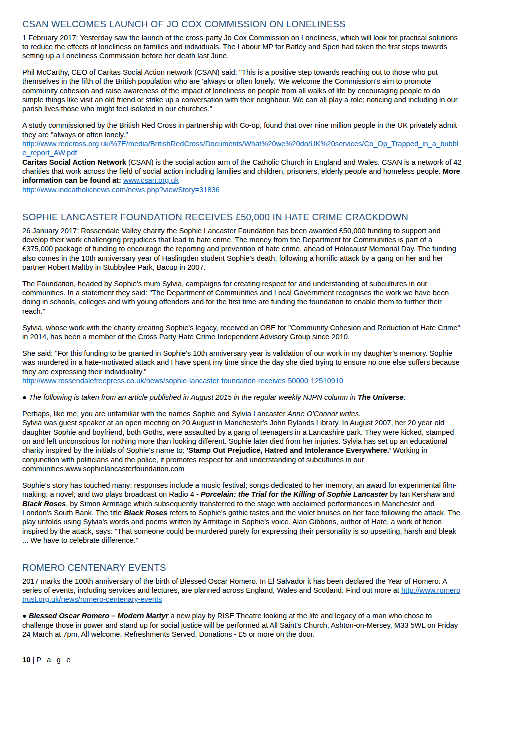CSAN WELCOMES LAUNCH OF JO COX COMMISSION ON LONELINESS
1 February 2017: Yesterday saw the launch of the cross-party Jo Cox Commission on Loneliness, which will look for practical solutions to reduce the effects of loneliness on families and individuals. The Labour MP for Batley and Spen had taken the first steps towards setting up a Loneliness Commission before her death last June.
Phil McCarthy, CEO of Caritas Social Action network (CSAN) said: "This is a positive step towards reaching out to those who put themselves in the fifth of the British population who are 'always or often lonely.' We welcome the Commission's aim to promote community cohesion and raise awareness of the impact of loneliness on people from all walks of life by encouraging people to do simple things like visit an old friend or strike up a conversation with their neighbour. We can all play a role; noticing and including in our parish lives those who might feel isolated in our churches."
A study commissioned by the British Red Cross in partnership with Co-op, found that over nine million people in the UK privately admit they are "always or often lonely."
http://www.redcross.org.uk/%7E/media/BritishRedCross/Documents/What%20we%20do/UK%20services/Co_Op_Trapped_in_a_bubble_report_AW.pdf
Caritas Social Action Network (CSAN) is the social action arm of the Catholic Church in England and Wales. CSAN is a network of 42 charities that work across the field of social action including families and children, prisoners, elderly people and homeless people. More information can be found at: www.csan.org.uk
http://www.indcatholicnews.com/news.php?viewStory=31836
SOPHIE LANCASTER FOUNDATION RECEIVES £50,000 IN HATE CRIME CRACKDOWN
26 January 2017: Rossendale Valley charity the Sophie Lancaster Foundation has been awarded £50,000 funding to support and develop their work challenging prejudices that lead to hate crime. The money from the Department for Communities is part of a £375,000 package of funding to encourage the reporting and prevention of hate crime, ahead of Holocaust Memorial Day. The funding also comes in the 10th anniversary year of Haslingden student Sophie's death, following a horrific attack by a gang on her and her partner Robert Maltby in Stubbylee Park, Bacup in 2007.
The Foundation, headed by Sophie's mum Sylvia, campaigns for creating respect for and understanding of subcultures in our communities. In a statement they said: "The Department of Communities and Local Government recognises the work we have been doing in schools, colleges and with young offenders and for the first time are funding the foundation to enable them to further their reach."
Sylvia, whose work with the charity creating Sophie's legacy, received an OBE for "Community Cohesion and Reduction of Hate Crime" in 2014, has been a member of the Cross Party Hate Crime Independent Advisory Group since 2010.
She said: "For this funding to be granted in Sophie's 10th anniversary year is validation of our work in my daughter's memory. Sophie was murdered in a hate-motivated attack and I have spent my time since the day she died trying to ensure no one else suffers because they are expressing their individuality."
http://www.rossendalefreepress.co.uk/news/sophie-lancaster-foundation-receives-50000-12510910
● The following is taken from an article published in August 2015 in the regular weekly NJPN column in The Universe:
Perhaps, like me, you are unfamiliar with the names Sophie and Sylvia Lancaster Anne O'Connor writes.
Sylvia was guest speaker at an open meeting on 20 August in Manchester's John Rylands Library. In August 2007, her 20 year-old daughter Sophie and boyfriend, both Goths, were assaulted by a gang of teenagers in a Lancashire park. They were kicked, stamped on and left unconscious for nothing more than looking different. Sophie later died from her injuries. Sylvia has set up an educational charity inspired by the initials of Sophie's name to: 'Stamp Out Prejudice, Hatred and Intolerance Everywhere.' Working in conjunction with politicians and the police, it promotes respect for and understanding of subcultures in our communities.www.sophielancasterfoundation.com
Sophie's story has touched many: responses include a music festival; songs dedicated to her memory; an award for experimental film-making; a novel; and two plays broadcast on Radio 4 - Porcelain: the Trial for the Killing of Sophie Lancaster by Ian Kershaw and Black Roses, by Simon Armitage which subsequently transferred to the stage with acclaimed performances in Manchester and London's South Bank. The title Black Roses refers to Sophie's gothic tastes and the violet bruises on her face following the attack. The play unfolds using Sylvia's words and poems written by Armitage in Sophie's voice. Alan Gibbons, author of Hate, a work of fiction inspired by the attack, says: "That someone could be murdered purely for expressing their personality is so upsetting, harsh and bleak ... We have to celebrate difference."
ROMERO CENTENARY EVENTS
2017 marks the 100th anniversary of the birth of Blessed Oscar Romero. In El Salvador it has been declared the Year of Romero. A series of events, including services and lectures, are planned across England, Wales and Scotland. Find out more at http://www.romerotrust.org.uk/news/romero-centenary-events
● Blessed Oscar Romero – Modern Martyr a new play by RISE Theatre looking at the life and legacy of a man who chose to challenge those in power and stand up for social justice will be performed at All Saint's Church, Ashton-on-Mersey, M33 5WL on Friday 24 March at 7pm. All welcome. Refreshments Served. Donations - £5 or more on the door.
10 | P a g e